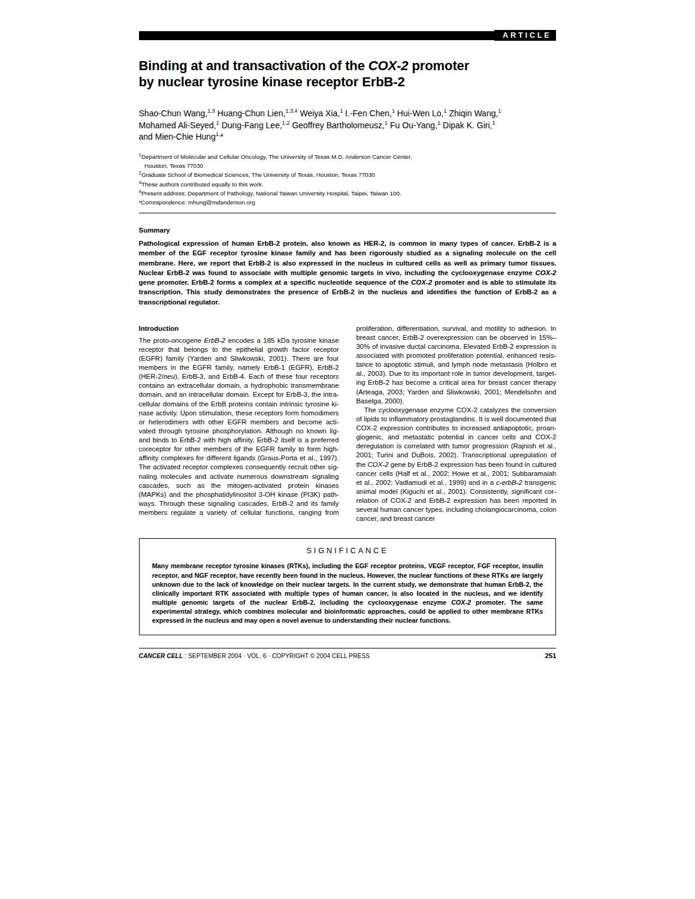ARTICLE
Binding at and transactivation of the COX-2 promoter
by nuclear tyrosine kinase receptor ErbB-2
Shao-Chun Wang,1,3 Huang-Chun Lien,1,3,4 Weiya Xia,1 I.-Fen Chen,1 Hui-Wen Lo,1 Zhiqin Wang,1
Mohamed Ali-Seyed,1 Dung-Fang Lee,1,2 Geoffrey Bartholomeusz,1 Fu Ou-Yang,1 Dipak K. Giri,1
and Mien-Chie Hung1,*
1Department of Molecular and Cellular Oncology, The University of Texas M.D. Anderson Cancer Center,
Houston, Texas 77030
2Graduate School of Biomedical Sciences, The University of Texas, Houston, Texas 77030
3These authors contributed equally to this work.
4Present address: Department of Pathology, National Taiwan University Hospital, Taipei, Taiwan 100.
*Correspondence: mhung@mdanderson.org
Summary
Pathological expression of human ErbB-2 protein, also known as HER-2, is common in many types of cancer. ErbB-2 is a member of the EGF receptor tyrosine kinase family and has been rigorously studied as a signaling molecule on the cell membrane. Here, we report that ErbB-2 is also expressed in the nucleus in cultured cells as well as primary tumor tissues. Nuclear ErbB-2 was found to associate with multiple genomic targets in vivo, including the cyclooxygenase enzyme COX-2 gene promoter. ErbB-2 forms a complex at a specific nucleotide sequence of the COX-2 promoter and is able to stimulate its transcription. This study demonstrates the presence of ErbB-2 in the nucleus and identifies the function of ErbB-2 as a transcriptional regulator.
Introduction
The proto-oncogene ErbB-2 encodes a 185 kDa tyrosine kinase receptor that belongs to the epithelial growth factor receptor (EGFR) family (Yarden and Sliwkowski, 2001). There are four members in the EGFR family, namely ErbB-1 (EGFR), ErbB-2 (HER-2/neu), ErbB-3, and ErbB-4. Each of these four receptors contains an extracellular domain, a hydrophobic transmembrane domain, and an intracellular domain. Except for ErbB-3, the intracellular domains of the ErbB proteins contain intrinsic tyrosine kinase activity. Upon stimulation, these receptors form homodimers or heterodimers with other EGFR members and become activated through tyrosine phosphorylation. Although no known ligand binds to ErbB-2 with high affinity, ErbB-2 itself is a preferred coreceptor for other members of the EGFR family to form high-affinity complexes for different ligands (Graus-Porta et al., 1997). The activated receptor complexes consequently recruit other signaling molecules and activate numerous downstream signaling cascades, such as the mitogen-activated protein kinases (MAPKs) and the phosphatidylinositol 3-OH kinase (PI3K) pathways. Through these signaling cascades, ErbB-2 and its family members regulate a variety of cellular functions, ranging from proliferation, differentiation, survival, and motility to adhesion. In breast cancer, ErbB-2 overexpression can be observed in 15%–30% of invasive ductal carcinoma. Elevated ErbB-2 expression is associated with promoted proliferation potential, enhanced resistance to apoptotic stimuli, and lymph node metastasis (Holbro et al., 2003). Due to its important role in tumor development, targeting ErbB-2 has become a critical area for breast cancer therapy (Arteaga, 2003; Yarden and Sliwkowski, 2001; Mendelsohn and Baselga, 2000).
The cyclooxygenase enzyme COX-2 catalyzes the conversion of lipids to inflammatory prostaglandins. It is well documented that COX-2 expression contributes to increased antiapoptotic, proangiogenic, and metastatic potential in cancer cells and COX-2 deregulation is correlated with tumor progression (Rajnish et al., 2001; Turini and DuBois, 2002). Transcriptional upregulation of the COX-2 gene by ErbB-2 expression has been found in cultured cancer cells (Half et al., 2002; Howe et al., 2001; Subbaramaiah et al., 2002; Vadlamudi et al., 1999) and in a c-erbB-2 transgenic animal model (Kiguchi et al., 2001). Consistently, significant correlation of COX-2 and ErbB-2 expression has been reported in several human cancer types, including cholangiocarcinoma, colon cancer, and breast cancer
SIGNIFICANCE
Many membrane receptor tyrosine kinases (RTKs), including the EGF receptor proteins, VEGF receptor, FGF receptor, insulin receptor, and NGF receptor, have recently been found in the nucleus. However, the nuclear functions of these RTKs are largely unknown due to the lack of knowledge on their nuclear targets. In the current study, we demonstrate that human ErbB-2, the clinically important RTK associated with multiple types of human cancer, is also located in the nucleus, and we identify multiple genomic targets of the nuclear ErbB-2, including the cyclooxygenase enzyme COX-2 promoter. The same experimental strategy, which combines molecular and bioinformatic approaches, could be applied to other membrane RTKs expressed in the nucleus and may open a novel avenue to understanding their nuclear functions.
CANCER CELL : SEPTEMBER 2004 · VOL. 6 · COPYRIGHT © 2004 CELL PRESS
251